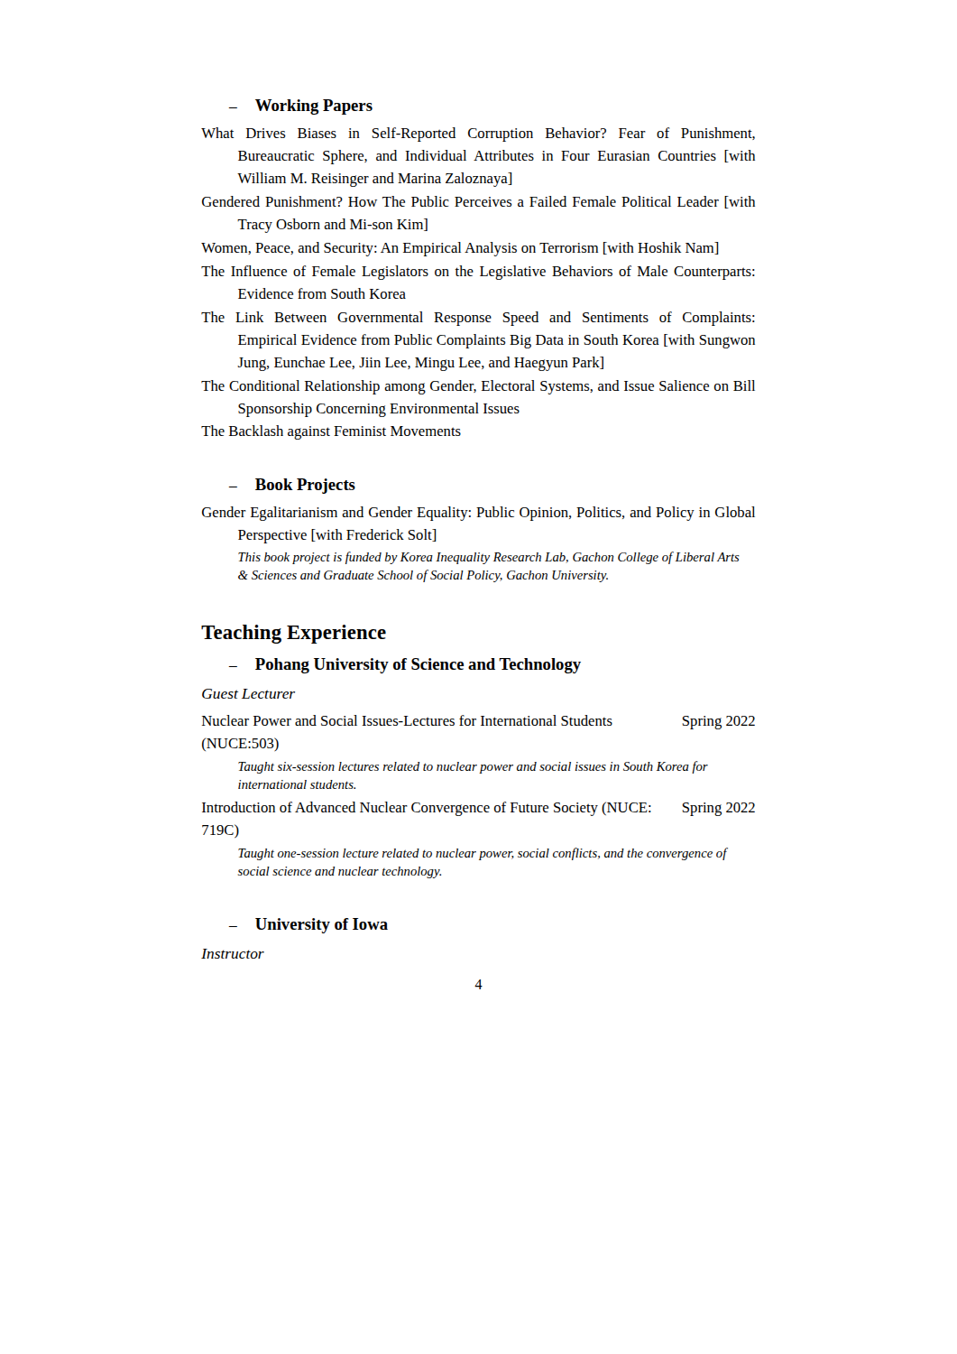–
Working Papers
What Drives Biases in Self-Reported Corruption Behavior? Fear of Punishment, Bureaucratic Sphere, and Individual Attributes in Four Eurasian Countries [with William M. Reisinger and Marina Zaloznaya]
Gendered Punishment? How The Public Perceives a Failed Female Political Leader [with Tracy Osborn and Mi-son Kim]
Women, Peace, and Security: An Empirical Analysis on Terrorism [with Hoshik Nam]
The Influence of Female Legislators on the Legislative Behaviors of Male Counterparts: Evidence from South Korea
The Link Between Governmental Response Speed and Sentiments of Complaints: Empirical Evidence from Public Complaints Big Data in South Korea [with Sungwon Jung, Eunchae Lee, Jiin Lee, Mingu Lee, and Haegyun Park]
The Conditional Relationship among Gender, Electoral Systems, and Issue Salience on Bill Sponsorship Concerning Environmental Issues
The Backlash against Feminist Movements
–
Book Projects
Gender Egalitarianism and Gender Equality: Public Opinion, Politics, and Policy in Global Perspective [with Frederick Solt]
This book project is funded by Korea Inequality Research Lab, Gachon College of Liberal Arts & Sciences and Graduate School of Social Policy, Gachon University.
Teaching Experience
–
Pohang University of Science and Technology
Guest Lecturer
Nuclear Power and Social Issues-Lectures for International Students (NUCE:503) Spring 2022
Taught six-session lectures related to nuclear power and social issues in South Korea for international students.
Introduction of Advanced Nuclear Convergence of Future Society (NUCE: 719C) Spring 2022
Taught one-session lecture related to nuclear power, social conflicts, and the convergence of social science and nuclear technology.
–
University of Iowa
Instructor
4